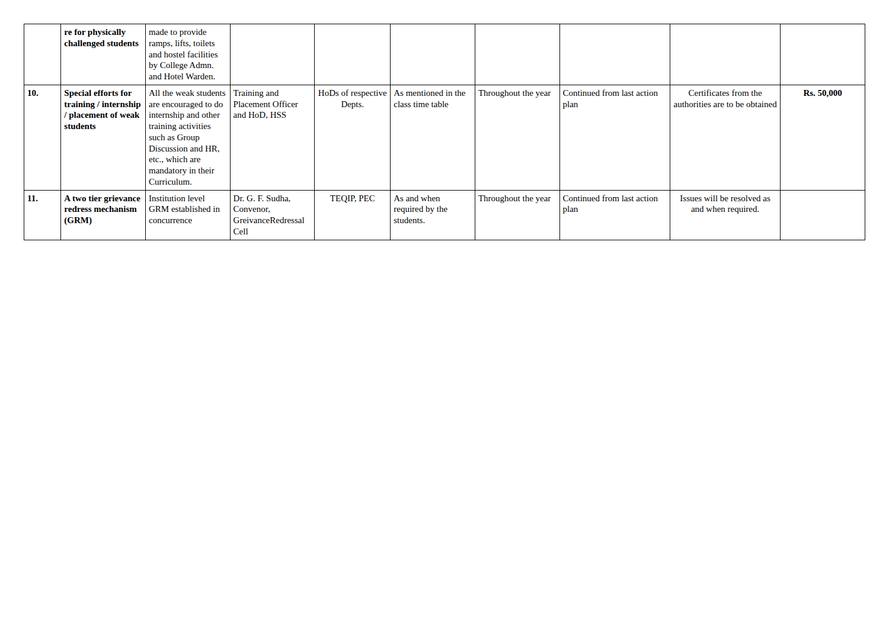| | re for physically challenged students | made to provide ramps, lifts, toilets and hostel facilities by College Admn. and Hotel Warden. | | | | | | | |
| 10. | Special efforts for training / internship / placement of weak students | All the weak students are encouraged to do internship and other training activities such as Group Discussion and HR, etc., which are mandatory in their Curriculum. | Training and Placement Officer and HoD, HSS | HoDs of respective Depts. | As mentioned in the class time table | Throughout the year | Continued from last action plan | Certificates from the authorities are to be obtained | Rs. 50,000 |
| 11. | A two tier grievance redress mechanism (GRM) | Institution level GRM established in concurrence | Dr. G. F. Sudha, Convenor, GreivanceRedressal Cell | TEQIP, PEC | As and when required by the students. | Throughout the year | Continued from last action plan | Issues will be resolved as and when required. | |